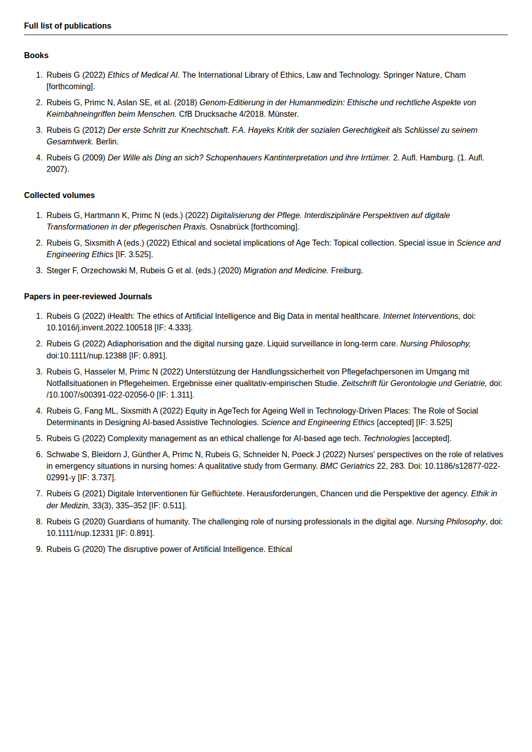Full list of publications
Books
Rubeis G (2022) Ethics of Medical AI. The International Library of Ethics, Law and Technology. Springer Nature, Cham [forthcoming].
Rubeis G, Primc N, Aslan SE, et al. (2018) Genom-Editierung in der Humanmedizin: Ethische und rechtliche Aspekte von Keimbahneingriffen beim Menschen. CfB Drucksache 4/2018. Münster.
Rubeis G (2012) Der erste Schritt zur Knechtschaft. F.A. Hayeks Kritik der sozialen Gerechtigkeit als Schlüssel zu seinem Gesamtwerk. Berlin.
Rubeis G (2009) Der Wille als Ding an sich? Schopenhauers Kantinterpretation und ihre Irrtümer. 2. Aufl. Hamburg. (1. Aufl. 2007).
Collected volumes
Rubeis G, Hartmann K, Primc N (eds.) (2022) Digitalisierung der Pflege. Interdisziplinäre Perspektiven auf digitale Transformationen in der pflegerischen Praxis. Osnabrück [forthcoming].
Rubeis G, Sixsmith A (eds.) (2022) Ethical and societal implications of Age Tech: Topical collection. Special issue in Science and Engineering Ethics [IF. 3.525].
Steger F, Orzechowski M, Rubeis G et al. (eds.) (2020) Migration and Medicine. Freiburg.
Papers in peer-reviewed Journals
Rubeis G (2022) iHealth: The ethics of Artificial Intelligence and Big Data in mental healthcare. Internet Interventions, doi: 10.1016/j.invent.2022.100518 [IF: 4.333].
Rubeis G (2022) Adiaphorisation and the digital nursing gaze. Liquid surveillance in long-term care. Nursing Philosophy, doi:10.1111/nup.12388 [IF: 0.891].
Rubeis G, Hasseler M, Primc N (2022) Unterstützung der Handlungssicherheit von Pflegefachpersonen im Umgang mit Notfallsituationen in Pflegeheimen. Ergebnisse einer qualitativ-empirischen Studie. Zeitschrift für Gerontologie und Geriatrie, doi: /10.1007/s00391-022-02056-0 [IF: 1.311].
Rubeis G, Fang ML, Sixsmith A (2022) Equity in AgeTech for Ageing Well in Technology-Driven Places: The Role of Social Determinants in Designing AI-based Assistive Technologies. Science and Engineering Ethics [accepted] [IF: 3.525]
Rubeis G (2022) Complexity management as an ethical challenge for AI-based age tech. Technologies [accepted].
Schwabe S, Bleidorn J, Günther A, Primc N, Rubeis G, Schneider N, Poeck J (2022) Nurses' perspectives on the role of relatives in emergency situations in nursing homes: A qualitative study from Germany. BMC Geriatrics 22, 283. Doi: 10.1186/s12877-022-02991-y [IF: 3.737].
Rubeis G (2021) Digitale Interventionen für Geflüchtete. Herausforderungen, Chancen und die Perspektive der agency. Ethik in der Medizin, 33(3), 335–352 [IF: 0.511].
Rubeis G (2020) Guardians of humanity. The challenging role of nursing professionals in the digital age. Nursing Philosophy, doi: 10.1111/nup.12331 [IF: 0.891].
Rubeis G (2020) The disruptive power of Artificial Intelligence. Ethical